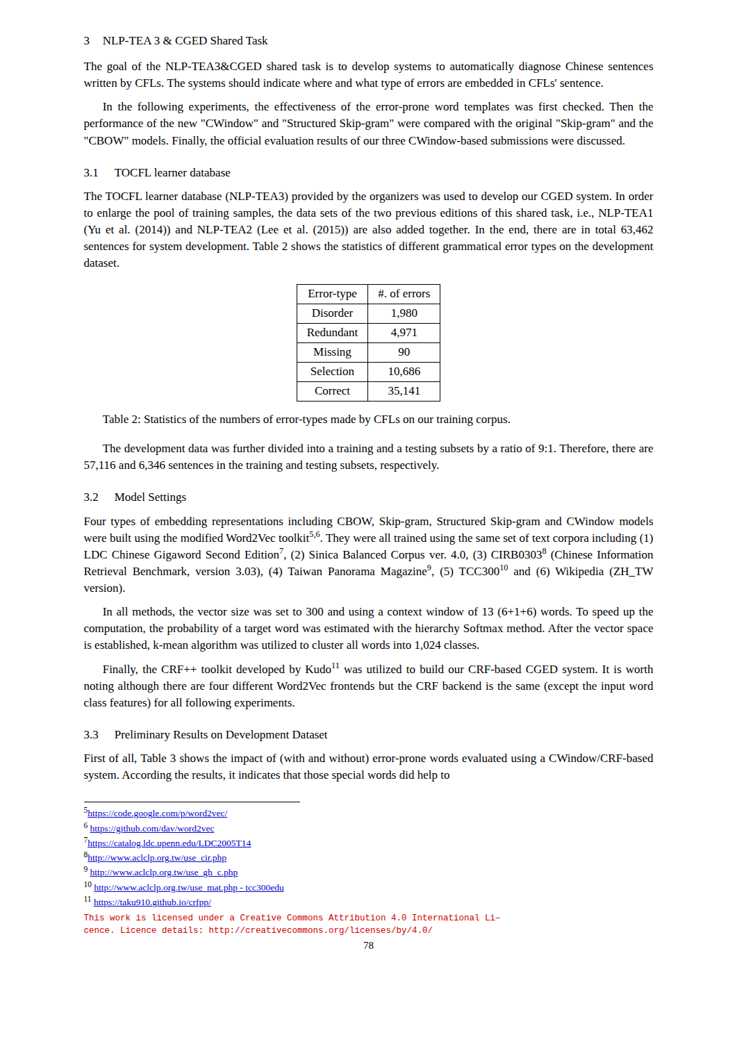3 NLP-TEA 3 & CGED Shared Task
The goal of the NLP-TEA3&CGED shared task is to develop systems to automatically diagnose Chinese sentences written by CFLs. The systems should indicate where and what type of errors are embedded in CFLs' sentence.
In the following experiments, the effectiveness of the error-prone word templates was first checked. Then the performance of the new "CWindow" and "Structured Skip-gram" were compared with the original "Skip-gram" and the "CBOW" models. Finally, the official evaluation results of our three CWindow-based submissions were discussed.
3.1 TOCFL learner database
The TOCFL learner database (NLP-TEA3) provided by the organizers was used to develop our CGED system. In order to enlarge the pool of training samples, the data sets of the two previous editions of this shared task, i.e., NLP-TEA1 (Yu et al. (2014)) and NLP-TEA2 (Lee et al. (2015)) are also added together. In the end, there are in total 63,462 sentences for system development. Table 2 shows the statistics of different grammatical error types on the development dataset.
| Error-type | #. of errors |
| Disorder | 1,980 |
| Redundant | 4,971 |
| Missing | 90 |
| Selection | 10,686 |
| Correct | 35,141 |
Table 2: Statistics of the numbers of error-types made by CFLs on our training corpus.
The development data was further divided into a training and a testing subsets by a ratio of 9:1. Therefore, there are 57,116 and 6,346 sentences in the training and testing subsets, respectively.
3.2 Model Settings
Four types of embedding representations including CBOW, Skip-gram, Structured Skip-gram and CWindow models were built using the modified Word2Vec toolkit5,6. They were all trained using the same set of text corpora including (1) LDC Chinese Gigaword Second Edition7, (2) Sinica Balanced Corpus ver. 4.0, (3) CIRB03038 (Chinese Information Retrieval Benchmark, version 3.03), (4) Taiwan Panorama Magazine9, (5) TCC30010 and (6) Wikipedia (ZH_TW version).
In all methods, the vector size was set to 300 and using a context window of 13 (6+1+6) words. To speed up the computation, the probability of a target word was estimated with the hierarchy Softmax method. After the vector space is established, k-mean algorithm was utilized to cluster all words into 1,024 classes.
Finally, the CRF++ toolkit developed by Kudo11 was utilized to build our CRF-based CGED system. It is worth noting although there are four different Word2Vec frontends but the CRF backend is the same (except the input word class features) for all following experiments.
3.3 Preliminary Results on Development Dataset
First of all, Table 3 shows the impact of (with and without) error-prone words evaluated using a CWindow/CRF-based system. According the results, it indicates that those special words did help to
5https://code.google.com/p/word2vec/
6 https://github.com/dav/word2vec
7https://catalog.ldc.upenn.edu/LDC2005T14
8http://www.aclclp.org.tw/use_cir.php
9 http://www.aclclp.org.tw/use_gh_c.php
10 http://www.aclclp.org.tw/use_mat.php - tcc300edu
11 https://taku910.github.io/crfpp/
This work is licensed under a Creative Commons Attribution 4.0 International Li–
cence. Licence details: http://creativecommons.org/licenses/by/4.0/
78